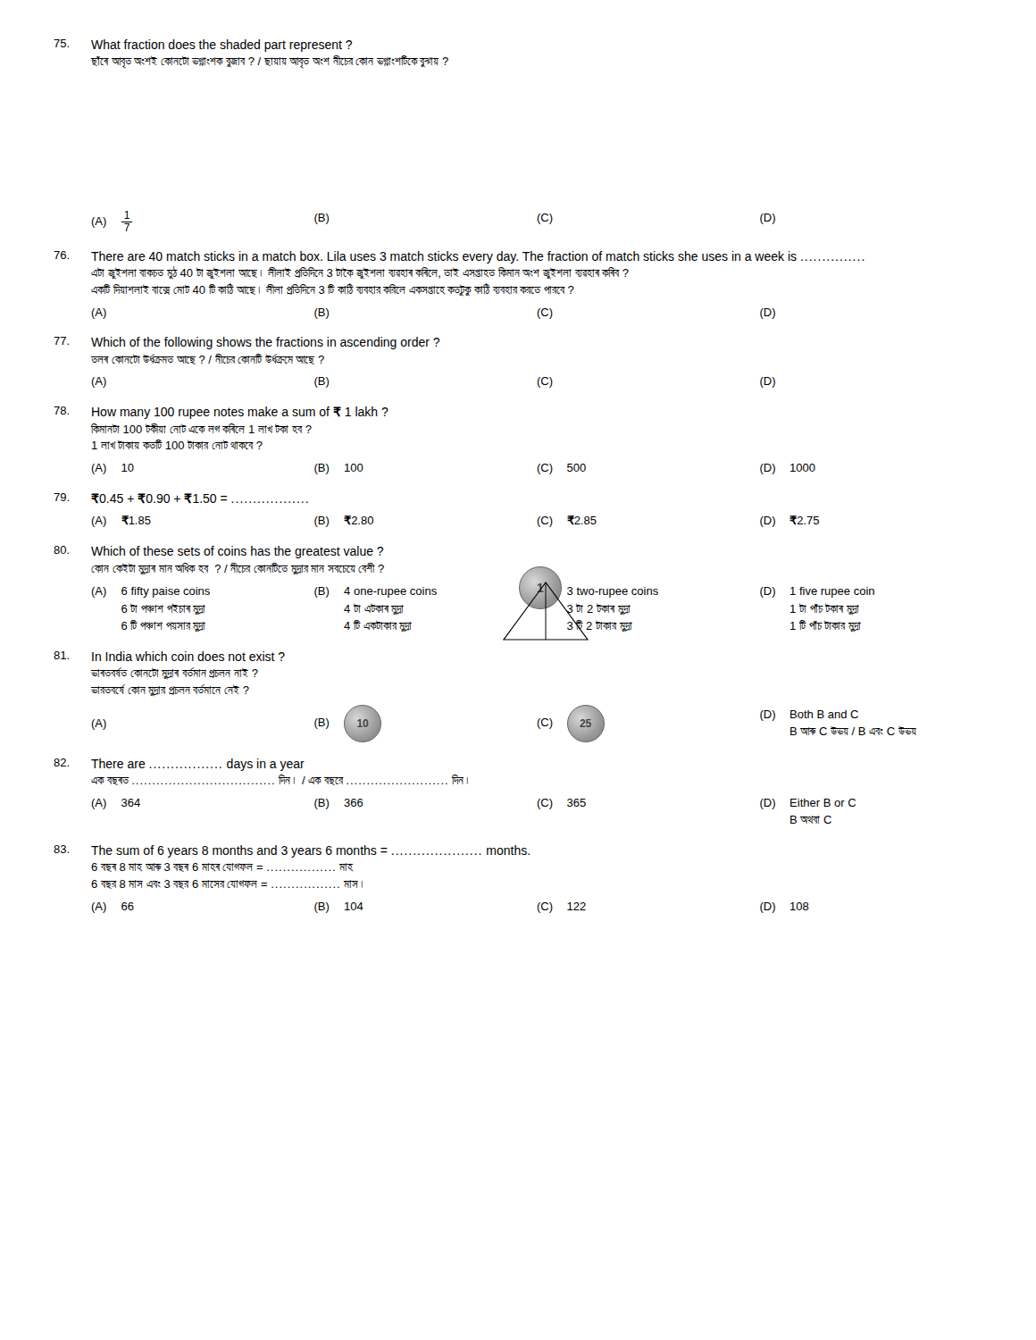75.
What fraction does the shaded part represent ?
ছাঁৰে আবৃত অংশই কোনটো ভগ্নাংশক বুজাব ? / ছায়ায় আবৃত অংশ নীচের কোন ভগ্নাংশটিকে বুঝায় ?
(A) 17
(B)
(C)
(D)
76.
There are 40 match sticks in a match box. Lila uses 3 match sticks every day. The fraction of match sticks she uses in a week is ...............
এটা জুইশলা বাকচত মুঠ 40 টা জুইশলা আছে। লীলাই প্ৰতিদিনে 3 টাকৈ জুইশলা ব্যৱহাৰ কৰিলে, তাই এসপ্তাহত কিমান অংশ জুইশলা ব্যৱহাৰ কৰিব ?
একটি দিয়াশলাই বাক্সে মোট 40 টি কাঠি আছে। লীলা প্রতিদিনে 3 টি কাঠি ব্যবহার করিলে একসপ্তাহে কতটুকু কাঠি ব্যবহার করতে পারবে ?
(A)
(B)
(C)
(D)
77.
Which of the following shows the fractions in ascending order ?
তলৰ কোনটো উৰ্ধক্ৰমত আছে ? / নীচের কোনটি উর্ধক্রমে আছে ?
(A)
(B)
(C)
(D)
78.
How many 100 rupee notes make a sum of ₹ 1 lakh ?
কিমানটা 100 টকীয়া নোট একে লগ কৰিলে 1 লাখ টকা হব ?
1 লাখ টাকায় কতটি 100 টাকার নোট থাকবে ?
(A) 10
(B) 100
(C) 500
(D) 1000
79.
₹0.45 + ₹0.90 + ₹1.50 = ..................
(A) ₹1.85
(B) ₹2.80
(C) ₹2.85
(D) ₹2.75
80.
Which of these sets of coins has the greatest value ?
কোন কেইটা মুদ্ৰাৰ মান অধিক হব ? / নীচের কোনটিতে মুদ্রার মান সবচেয়ে বেশী ?
(A) 6 fifty paise coins
6 টা পঞ্চাশ পইচাৰ মুদ্ৰা
6 টি পঞ্চাশ পয়সার মুদ্রা
(B) 4 one-rupee coins
4 টা এটকাৰ মুদ্ৰা
4 টি একটাকার মুদ্রা
(C) 3 two-rupee coins
3 টা 2 টকাৰ মুদ্ৰা
3 টি 2 টাকার মুদ্রা 1
(D) 1 five rupee coin
1 টা পাঁচ টকাৰ মুদ্ৰা
1 টি পাঁচ টাকার মুদ্রা
81.
In India which coin does not exist ?
ভাৰতবৰ্ষত কোনটো মুদ্ৰাৰ বৰ্তমান প্ৰচলন নাই ?
ভারতবর্ষে কোন মুদ্রার প্রচলন বর্তমানে নেই ?
(A)
(B) 10
(C) 25
(D) Both B and C
B আৰু C উভয় / B এবং C উভয়
82.
There are ................. days in a year
এক বছৰত ................................... দিন। / এক বছরে ......................... দিন।
(A) 364
(B) 366
(C) 365
(D) Either B or C
B অথবা C
83.
The sum of 6 years 8 months and 3 years 6 months = ..................... months.
6 বছৰ 8 মাহ আৰু 3 বছৰ 6 মাহৰ যোগফল = ................. মাহ
6 বছর 8 মাস এবং 3 বছর 6 মাসের যোগফল = ................. মাস।
(A) 66
(B) 104
(C) 122
(D) 108